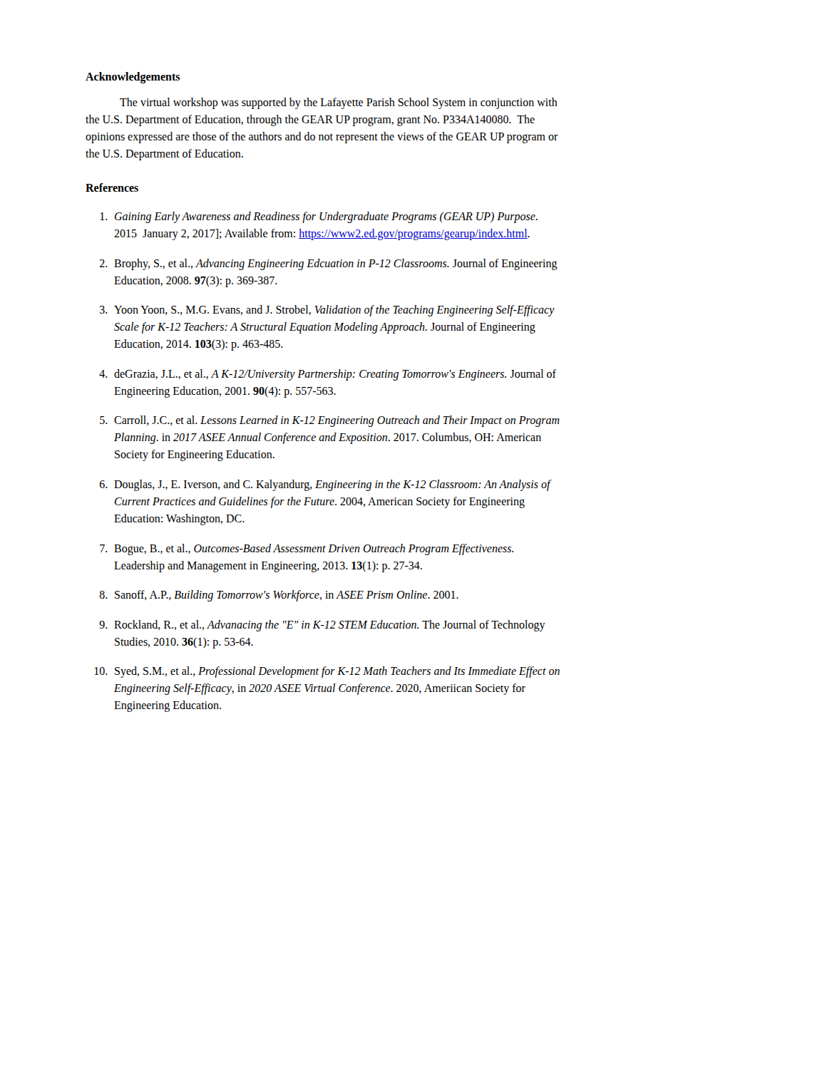Acknowledgements
The virtual workshop was supported by the Lafayette Parish School System in conjunction with the U.S. Department of Education, through the GEAR UP program, grant No. P334A140080. The opinions expressed are those of the authors and do not represent the views of the GEAR UP program or the U.S. Department of Education.
References
Gaining Early Awareness and Readiness for Undergraduate Programs (GEAR UP) Purpose. 2015 January 2, 2017]; Available from: https://www2.ed.gov/programs/gearup/index.html.
Brophy, S., et al., Advancing Engineering Edcuation in P-12 Classrooms. Journal of Engineering Education, 2008. 97(3): p. 369-387.
Yoon Yoon, S., M.G. Evans, and J. Strobel, Validation of the Teaching Engineering Self-Efficacy Scale for K-12 Teachers: A Structural Equation Modeling Approach. Journal of Engineering Education, 2014. 103(3): p. 463-485.
deGrazia, J.L., et al., A K-12/University Partnership: Creating Tomorrow's Engineers. Journal of Engineering Education, 2001. 90(4): p. 557-563.
Carroll, J.C., et al. Lessons Learned in K-12 Engineering Outreach and Their Impact on Program Planning. in 2017 ASEE Annual Conference and Exposition. 2017. Columbus, OH: American Society for Engineering Education.
Douglas, J., E. Iverson, and C. Kalyandurg, Engineering in the K-12 Classroom: An Analysis of Current Practices and Guidelines for the Future. 2004, American Society for Engineering Education: Washington, DC.
Bogue, B., et al., Outcomes-Based Assessment Driven Outreach Program Effectiveness. Leadership and Management in Engineering, 2013. 13(1): p. 27-34.
Sanoff, A.P., Building Tomorrow's Workforce, in ASEE Prism Online. 2001.
Rockland, R., et al., Advanacing the "E" in K-12 STEM Education. The Journal of Technology Studies, 2010. 36(1): p. 53-64.
Syed, S.M., et al., Professional Development for K-12 Math Teachers and Its Immediate Effect on Engineering Self-Efficacy, in 2020 ASEE Virtual Conference. 2020, Ameriican Society for Engineering Education.